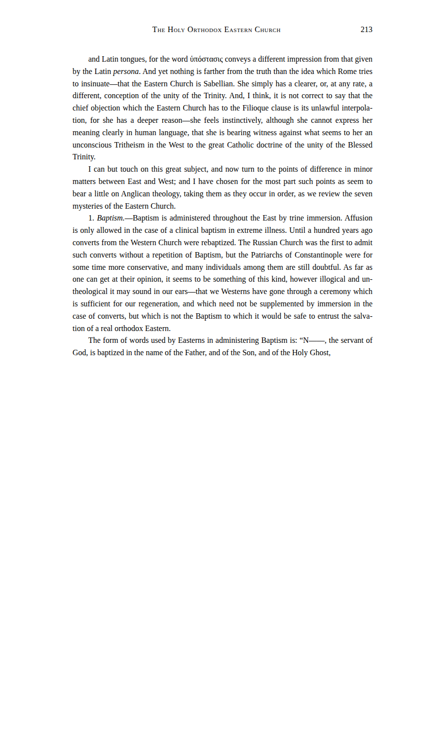The Holy Orthodox Eastern Church 213
and Latin tongues, for the word ὑπόστασις conveys a different impression from that given by the Latin persona. And yet nothing is farther from the truth than the idea which Rome tries to insinuate—that the Eastern Church is Sabellian. She simply has a clearer, or, at any rate, a different, conception of the unity of the Trinity. And, I think, it is not correct to say that the chief objection which the Eastern Church has to the Filioque clause is its unlawful interpolation, for she has a deeper reason—she feels instinctively, although she cannot express her meaning clearly in human language, that she is bearing witness against what seems to her an unconscious Tritheism in the West to the great Catholic doctrine of the unity of the Blessed Trinity.
I can but touch on this great subject, and now turn to the points of difference in minor matters between East and West; and I have chosen for the most part such points as seem to bear a little on Anglican theology, taking them as they occur in order, as we review the seven mysteries of the Eastern Church.
1. Baptism.—Baptism is administered throughout the East by trine immersion. Affusion is only allowed in the case of a clinical baptism in extreme illness. Until a hundred years ago converts from the Western Church were rebaptized. The Russian Church was the first to admit such converts without a repetition of Baptism, but the Patriarchs of Constantinople were for some time more conservative, and many individuals among them are still doubtful. As far as one can get at their opinion, it seems to be something of this kind, however illogical and untheological it may sound in our ears—that we Westerns have gone through a ceremony which is sufficient for our regeneration, and which need not be supplemented by immersion in the case of converts, but which is not the Baptism to which it would be safe to entrust the salvation of a real orthodox Eastern.
The form of words used by Easterns in administering Baptism is: “N——, the servant of God, is baptized in the name of the Father, and of the Son, and of the Holy Ghost,